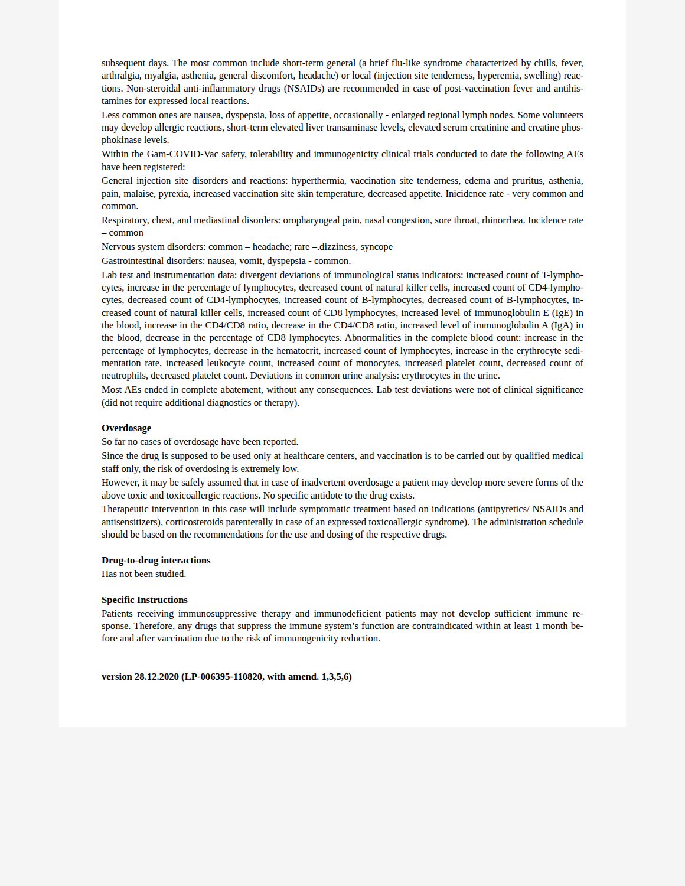subsequent days. The most common include short-term general (a brief flu-like syndrome characterized by chills, fever, arthralgia, myalgia, asthenia, general discomfort, headache) or local (injection site tenderness, hyperemia, swelling) reactions. Non-steroidal anti-inflammatory drugs (NSAIDs) are recommended in case of post-vaccination fever and antihistamines for expressed local reactions.
Less common ones are nausea, dyspepsia, loss of appetite, occasionally - enlarged regional lymph nodes. Some volunteers may develop allergic reactions, short-term elevated liver transaminase levels, elevated serum creatinine and creatine phosphokinase levels.
Within the Gam-COVID-Vac safety, tolerability and immunogenicity clinical trials conducted to date the following AEs have been registered:
General injection site disorders and reactions: hyperthermia, vaccination site tenderness, edema and pruritus, asthenia, pain, malaise, pyrexia, increased vaccination site skin temperature, decreased appetite. Inicidence rate - very common and common.
Respiratory, chest, and mediastinal disorders: oropharyngeal pain, nasal congestion, sore throat, rhinorrhea. Incidence rate – common
Nervous system disorders: common – headache; rare –.dizziness, syncope
Gastrointestinal disorders: nausea, vomit, dyspepsia - common.
Lab test and instrumentation data: divergent deviations of immunological status indicators: increased count of T-lymphocytes, increase in the percentage of lymphocytes, decreased count of natural killer cells, increased count of CD4-lymphocytes, decreased count of CD4-lymphocytes, increased count of B-lymphocytes, decreased count of B-lymphocytes, increased count of natural killer cells, increased count of CD8 lymphocytes, increased level of immunoglobulin E (IgE) in the blood, increase in the CD4/CD8 ratio, decrease in the CD4/CD8 ratio, increased level of immunoglobulin A (IgA) in the blood, decrease in the percentage of CD8 lymphocytes. Abnormalities in the complete blood count: increase in the percentage of lymphocytes, decrease in the hematocrit, increased count of lymphocytes, increase in the erythrocyte sedimentation rate, increased leukocyte count, increased count of monocytes, increased platelet count, decreased count of neutrophils, decreased platelet count. Deviations in common urine analysis: erythrocytes in the urine.
Most AEs ended in complete abatement, without any consequences. Lab test deviations were not of clinical significance (did not require additional diagnostics or therapy).
Overdosage
So far no cases of overdosage have been reported.
Since the drug is supposed to be used only at healthcare centers, and vaccination is to be carried out by qualified medical staff only, the risk of overdosing is extremely low.
However, it may be safely assumed that in case of inadvertent overdosage a patient may develop more severe forms of the above toxic and toxicoallergic reactions. No specific antidote to the drug exists.
Therapeutic intervention in this case will include symptomatic treatment based on indications (antipyretics/ NSAIDs and antisensitizers), corticosteroids parenterally in case of an expressed toxicoallergic syndrome). The administration schedule should be based on the recommendations for the use and dosing of the respective drugs.
Drug-to-drug interactions
Has not been studied.
Specific Instructions
Patients receiving immunosuppressive therapy and immunodeficient patients may not develop sufficient immune response. Therefore, any drugs that suppress the immune system’s function are contraindicated within at least 1 month before and after vaccination due to the risk of immunogenicity reduction.
version 28.12.2020 (LP-006395-110820, with amend. 1,3,5,6)